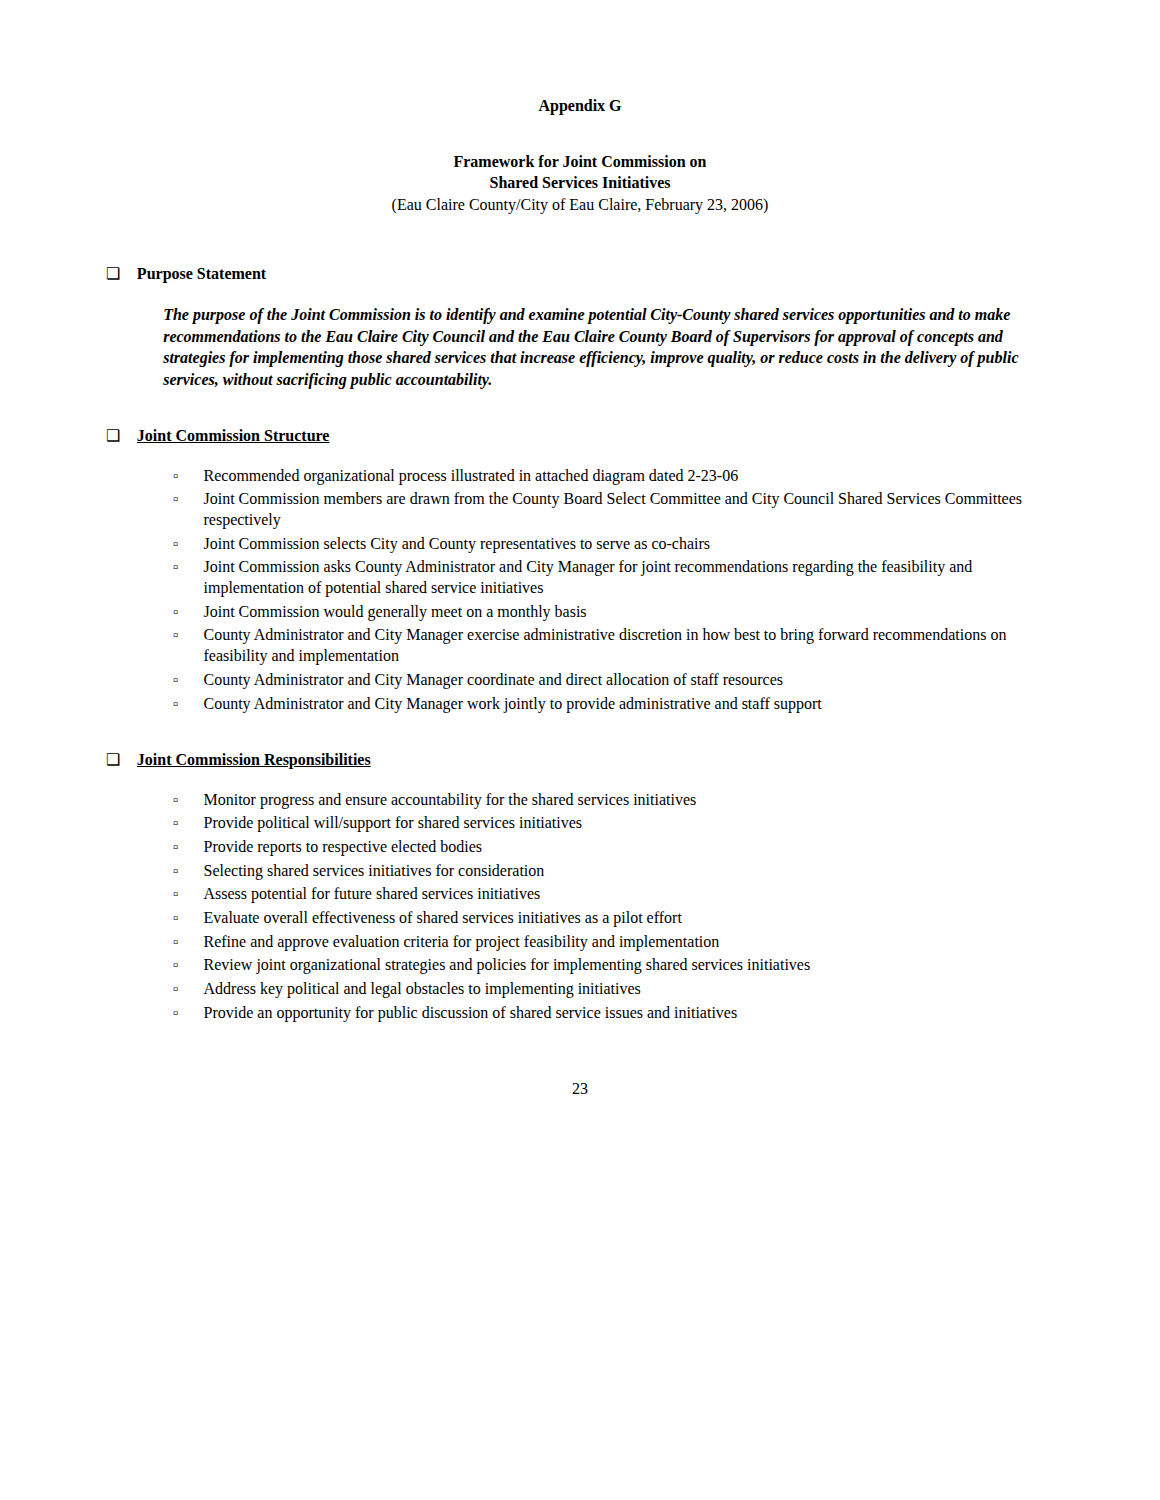Appendix G
Framework for Joint Commission on
Shared Services Initiatives
(Eau Claire County/City of Eau Claire, February 23, 2006)
❑Purpose Statement
The purpose of the Joint Commission is to identify and examine potential City-County shared services opportunities and to make recommendations to the Eau Claire City Council and the Eau Claire County Board of Supervisors for approval of concepts and strategies for implementing those shared services that increase efficiency, improve quality, or reduce costs in the delivery of public services, without sacrificing public accountability.
❑Joint Commission Structure
Recommended organizational process illustrated in attached diagram dated 2-23-06
Joint Commission members are drawn from the County Board Select Committee and City Council Shared Services Committees respectively
Joint Commission selects City and County representatives to serve as co-chairs
Joint Commission asks County Administrator and City Manager for joint recommendations regarding the feasibility and implementation of potential shared service initiatives
Joint Commission would generally meet on a monthly basis
County Administrator and City Manager exercise administrative discretion in how best to bring forward recommendations on feasibility and implementation
County Administrator and City Manager coordinate and direct allocation of staff resources
County Administrator and City Manager work jointly to provide administrative and staff support
❑Joint Commission Responsibilities
Monitor progress and ensure accountability for the shared services initiatives
Provide political will/support for shared services initiatives
Provide reports to respective elected bodies
Selecting shared services initiatives for consideration
Assess potential for future shared services initiatives
Evaluate overall effectiveness of shared services initiatives as a pilot effort
Refine and approve evaluation criteria for project feasibility and implementation
Review joint organizational strategies and policies for implementing shared services initiatives
Address key political and legal obstacles to implementing initiatives
Provide an opportunity for public discussion of shared service issues and initiatives
23